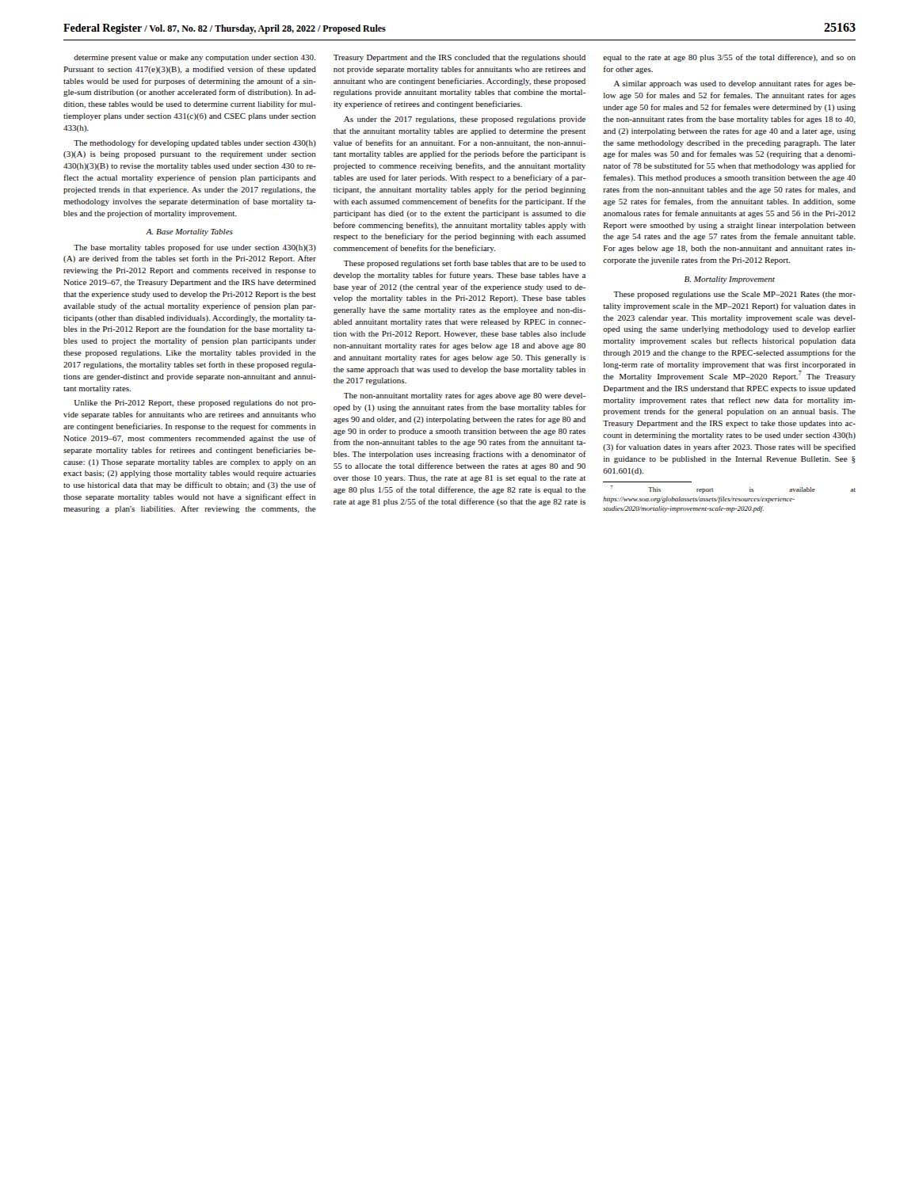Federal Register / Vol. 87, No. 82 / Thursday, April 28, 2022 / Proposed Rules
25163
determine present value or make any computation under section 430. Pursuant to section 417(e)(3)(B), a modified version of these updated tables would be used for purposes of determining the amount of a single-sum distribution (or another accelerated form of distribution). In addition, these tables would be used to determine current liability for multiemployer plans under section 431(c)(6) and CSEC plans under section 433(h).
The methodology for developing updated tables under section 430(h)(3)(A) is being proposed pursuant to the requirement under section 430(h)(3)(B) to revise the mortality tables used under section 430 to reflect the actual mortality experience of pension plan participants and projected trends in that experience. As under the 2017 regulations, the methodology involves the separate determination of base mortality tables and the projection of mortality improvement.
A. Base Mortality Tables
The base mortality tables proposed for use under section 430(h)(3)(A) are derived from the tables set forth in the Pri-2012 Report. After reviewing the Pri-2012 Report and comments received in response to Notice 2019–67, the Treasury Department and the IRS have determined that the experience study used to develop the Pri-2012 Report is the best available study of the actual mortality experience of pension plan participants (other than disabled individuals). Accordingly, the mortality tables in the Pri-2012 Report are the foundation for the base mortality tables used to project the mortality of pension plan participants under these proposed regulations. Like the mortality tables provided in the 2017 regulations, the mortality tables set forth in these proposed regulations are gender-distinct and provide separate non-annuitant and annuitant mortality rates.
Unlike the Pri-2012 Report, these proposed regulations do not provide separate tables for annuitants who are retirees and annuitants who are contingent beneficiaries. In response to the request for comments in Notice 2019–67, most commenters recommended against the use of separate mortality tables for retirees and contingent beneficiaries because: (1) Those separate mortality tables are complex to apply on an exact basis; (2) applying those mortality tables would require actuaries to use historical data that may be difficult to obtain; and (3) the use of those separate mortality tables would not have a significant effect in measuring a plan's liabilities. After reviewing the comments, the Treasury Department and the IRS concluded that the regulations should not provide separate mortality tables for annuitants who are retirees and annuitant who are contingent beneficiaries. Accordingly, these proposed regulations provide annuitant mortality tables that combine the mortality experience of retirees and contingent beneficiaries.
As under the 2017 regulations, these proposed regulations provide that the annuitant mortality tables are applied to determine the present value of benefits for an annuitant. For a non-annuitant, the non-annuitant mortality tables are applied for the periods before the participant is projected to commence receiving benefits, and the annuitant mortality tables are used for later periods. With respect to a beneficiary of a participant, the annuitant mortality tables apply for the period beginning with each assumed commencement of benefits for the participant. If the participant has died (or to the extent the participant is assumed to die before commencing benefits), the annuitant mortality tables apply with respect to the beneficiary for the period beginning with each assumed commencement of benefits for the beneficiary.
These proposed regulations set forth base tables that are to be used to develop the mortality tables for future years. These base tables have a base year of 2012 (the central year of the experience study used to develop the mortality tables in the Pri-2012 Report). These base tables generally have the same mortality rates as the employee and non-disabled annuitant mortality rates that were released by RPEC in connection with the Pri-2012 Report. However, these base tables also include non-annuitant mortality rates for ages below age 18 and above age 80 and annuitant mortality rates for ages below age 50. This generally is the same approach that was used to develop the base mortality tables in the 2017 regulations.
The non-annuitant mortality rates for ages above age 80 were developed by (1) using the annuitant rates from the base mortality tables for ages 90 and older, and (2) interpolating between the rates for age 80 and age 90 in order to produce a smooth transition between the age 80 rates from the non-annuitant tables to the age 90 rates from the annuitant tables. The interpolation uses increasing fractions with a denominator of 55 to allocate the total difference between the rates at ages 80 and 90 over those 10 years. Thus, the rate at age 81 is set equal to the rate at age 80 plus 1/55 of the total difference, the age 82 rate is equal to the rate at age 81 plus 2/55 of the total difference (so that the age 82 rate is equal to the rate at age 80 plus 3/55 of the total difference), and so on for other ages.
A similar approach was used to develop annuitant rates for ages below age 50 for males and 52 for females. The annuitant rates for ages under age 50 for males and 52 for females were determined by (1) using the non-annuitant rates from the base mortality tables for ages 18 to 40, and (2) interpolating between the rates for age 40 and a later age, using the same methodology described in the preceding paragraph. The later age for males was 50 and for females was 52 (requiring that a denominator of 78 be substituted for 55 when that methodology was applied for females). This method produces a smooth transition between the age 40 rates from the non-annuitant tables and the age 50 rates for males, and age 52 rates for females, from the annuitant tables. In addition, some anomalous rates for female annuitants at ages 55 and 56 in the Pri-2012 Report were smoothed by using a straight linear interpolation between the age 54 rates and the age 57 rates from the female annuitant table. For ages below age 18, both the non-annuitant and annuitant rates incorporate the juvenile rates from the Pri-2012 Report.
B. Mortality Improvement
These proposed regulations use the Scale MP–2021 Rates (the mortality improvement scale in the MP–2021 Report) for valuation dates in the 2023 calendar year. This mortality improvement scale was developed using the same underlying methodology used to develop earlier mortality improvement scales but reflects historical population data through 2019 and the change to the RPEC-selected assumptions for the long-term rate of mortality improvement that was first incorporated in the Mortality Improvement Scale MP–2020 Report.7 The Treasury Department and the IRS understand that RPEC expects to issue updated mortality improvement rates that reflect new data for mortality improvement trends for the general population on an annual basis. The Treasury Department and the IRS expect to take those updates into account in determining the mortality rates to be used under section 430(h)(3) for valuation dates in years after 2023. Those rates will be specified in guidance to be published in the Internal Revenue Bulletin. See § 601.601(d).
7 This report is available at https://www.soa.org/globalassets/assets/files/resources/experience-studies/2020/mortality-improvement-scale-mp-2020.pdf.